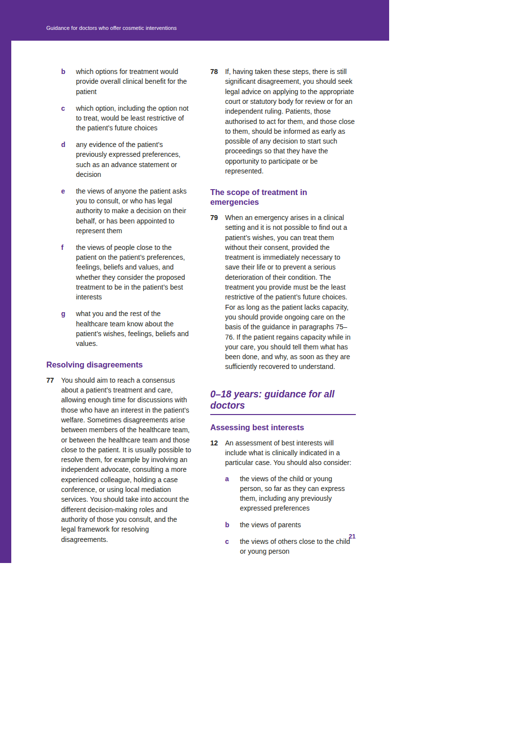Guidance for doctors who offer cosmetic interventions
b
which options for treatment would provide overall clinical benefit for the patient
c
which option, including the option not to treat, would be least restrictive of the patient’s future choices
d
any evidence of the patient’s previously expressed preferences, such as an advance statement or decision
e
the views of anyone the patient asks you to consult, or who has legal authority to make a decision on their behalf, or has been appointed to represent them
f
the views of people close to the patient on the patient’s preferences, feelings, beliefs and values, and whether they consider the proposed treatment to be in the patient’s best interests
g
what you and the rest of the healthcare team know about the patient’s wishes, feelings, beliefs and values.
Resolving disagreements
77
You should aim to reach a consensus about a patient’s treatment and care, allowing enough time for discussions with those who have an interest in the patient’s welfare. Sometimes disagreements arise between members of the healthcare team, or between the healthcare team and those close to the patient. It is usually possible to resolve them, for example by involving an independent advocate, consulting a more experienced colleague, holding a case conference, or using local mediation services. You should take into account the different decision-making roles and authority of those you consult, and the legal framework for resolving disagreements.
78
If, having taken these steps, there is still significant disagreement, you should seek legal advice on applying to the appropriate court or statutory body for review or for an independent ruling. Patients, those authorised to act for them, and those close to them, should be informed as early as possible of any decision to start such proceedings so that they have the opportunity to participate or be represented.
The scope of treatment in emergencies
79
When an emergency arises in a clinical setting and it is not possible to find out a patient’s wishes, you can treat them without their consent, provided the treatment is immediately necessary to save their life or to prevent a serious deterioration of their condition. The treatment you provide must be the least restrictive of the patient’s future choices. For as long as the patient lacks capacity, you should provide ongoing care on the basis of the guidance in paragraphs 75–76. If the patient regains capacity while in your care, you should tell them what has been done, and why, as soon as they are sufficiently recovered to understand.
0–18 years: guidance for all doctors
Assessing best interests
12
An assessment of best interests will include what is clinically indicated in a particular case. You should also consider:
a
the views of the child or young person, so far as they can express them, including any previously expressed preferences
b
the views of parents
c
the views of others close to the child or young person
21